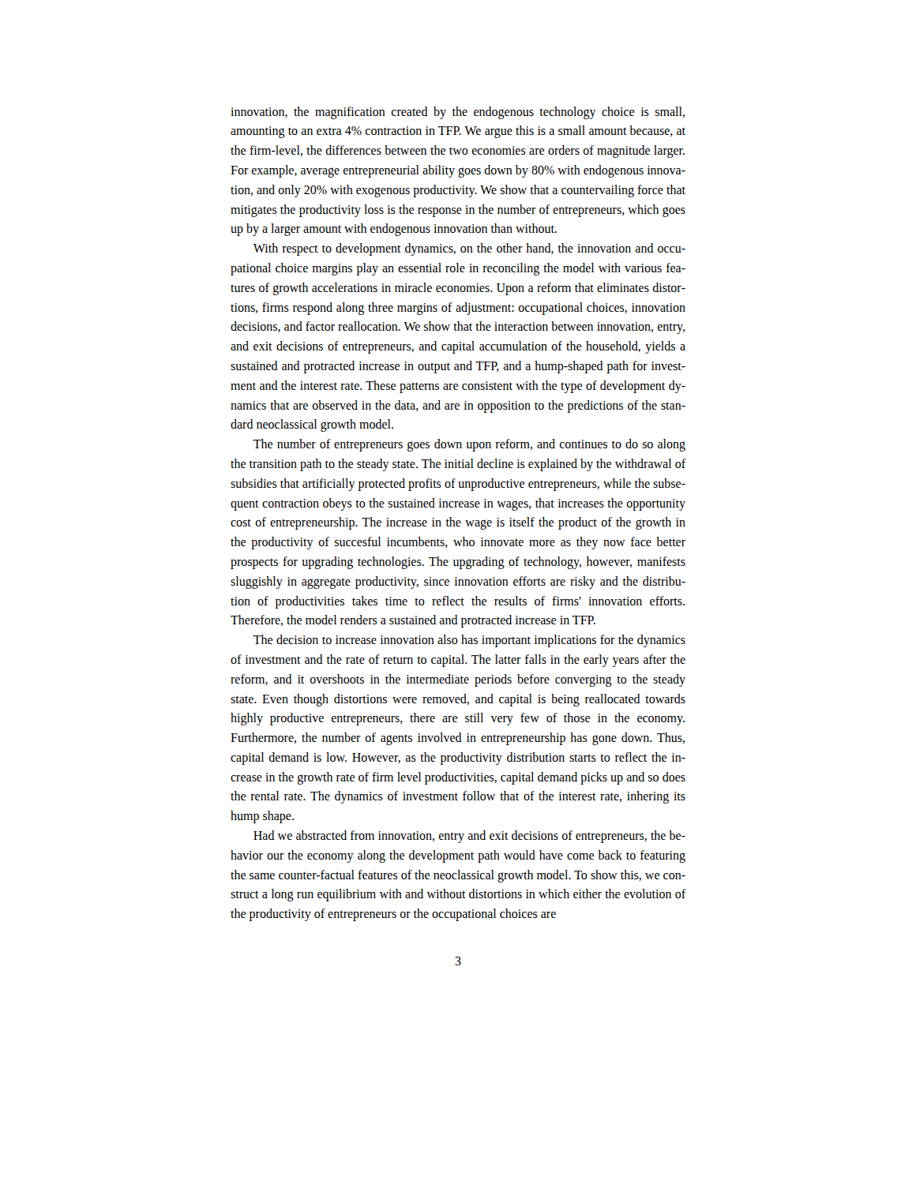innovation, the magnification created by the endogenous technology choice is small, amounting to an extra 4% contraction in TFP. We argue this is a small amount because, at the firm-level, the differences between the two economies are orders of magnitude larger. For example, average entrepreneurial ability goes down by 80% with endogenous innovation, and only 20% with exogenous productivity. We show that a countervailing force that mitigates the productivity loss is the response in the number of entrepreneurs, which goes up by a larger amount with endogenous innovation than without.
With respect to development dynamics, on the other hand, the innovation and occupational choice margins play an essential role in reconciling the model with various features of growth accelerations in miracle economies. Upon a reform that eliminates distortions, firms respond along three margins of adjustment: occupational choices, innovation decisions, and factor reallocation. We show that the interaction between innovation, entry, and exit decisions of entrepreneurs, and capital accumulation of the household, yields a sustained and protracted increase in output and TFP, and a hump-shaped path for investment and the interest rate. These patterns are consistent with the type of development dynamics that are observed in the data, and are in opposition to the predictions of the standard neoclassical growth model.
The number of entrepreneurs goes down upon reform, and continues to do so along the transition path to the steady state. The initial decline is explained by the withdrawal of subsidies that artificially protected profits of unproductive entrepreneurs, while the subsequent contraction obeys to the sustained increase in wages, that increases the opportunity cost of entrepreneurship. The increase in the wage is itself the product of the growth in the productivity of succesful incumbents, who innovate more as they now face better prospects for upgrading technologies. The upgrading of technology, however, manifests sluggishly in aggregate productivity, since innovation efforts are risky and the distribution of productivities takes time to reflect the results of firms' innovation efforts. Therefore, the model renders a sustained and protracted increase in TFP.
The decision to increase innovation also has important implications for the dynamics of investment and the rate of return to capital. The latter falls in the early years after the reform, and it overshoots in the intermediate periods before converging to the steady state. Even though distortions were removed, and capital is being reallocated towards highly productive entrepreneurs, there are still very few of those in the economy. Furthermore, the number of agents involved in entrepreneurship has gone down. Thus, capital demand is low. However, as the productivity distribution starts to reflect the increase in the growth rate of firm level productivities, capital demand picks up and so does the rental rate. The dynamics of investment follow that of the interest rate, inhering its hump shape.
Had we abstracted from innovation, entry and exit decisions of entrepreneurs, the behavior our the economy along the development path would have come back to featuring the same counter-factual features of the neoclassical growth model. To show this, we construct a long run equilibrium with and without distortions in which either the evolution of the productivity of entrepreneurs or the occupational choices are
3